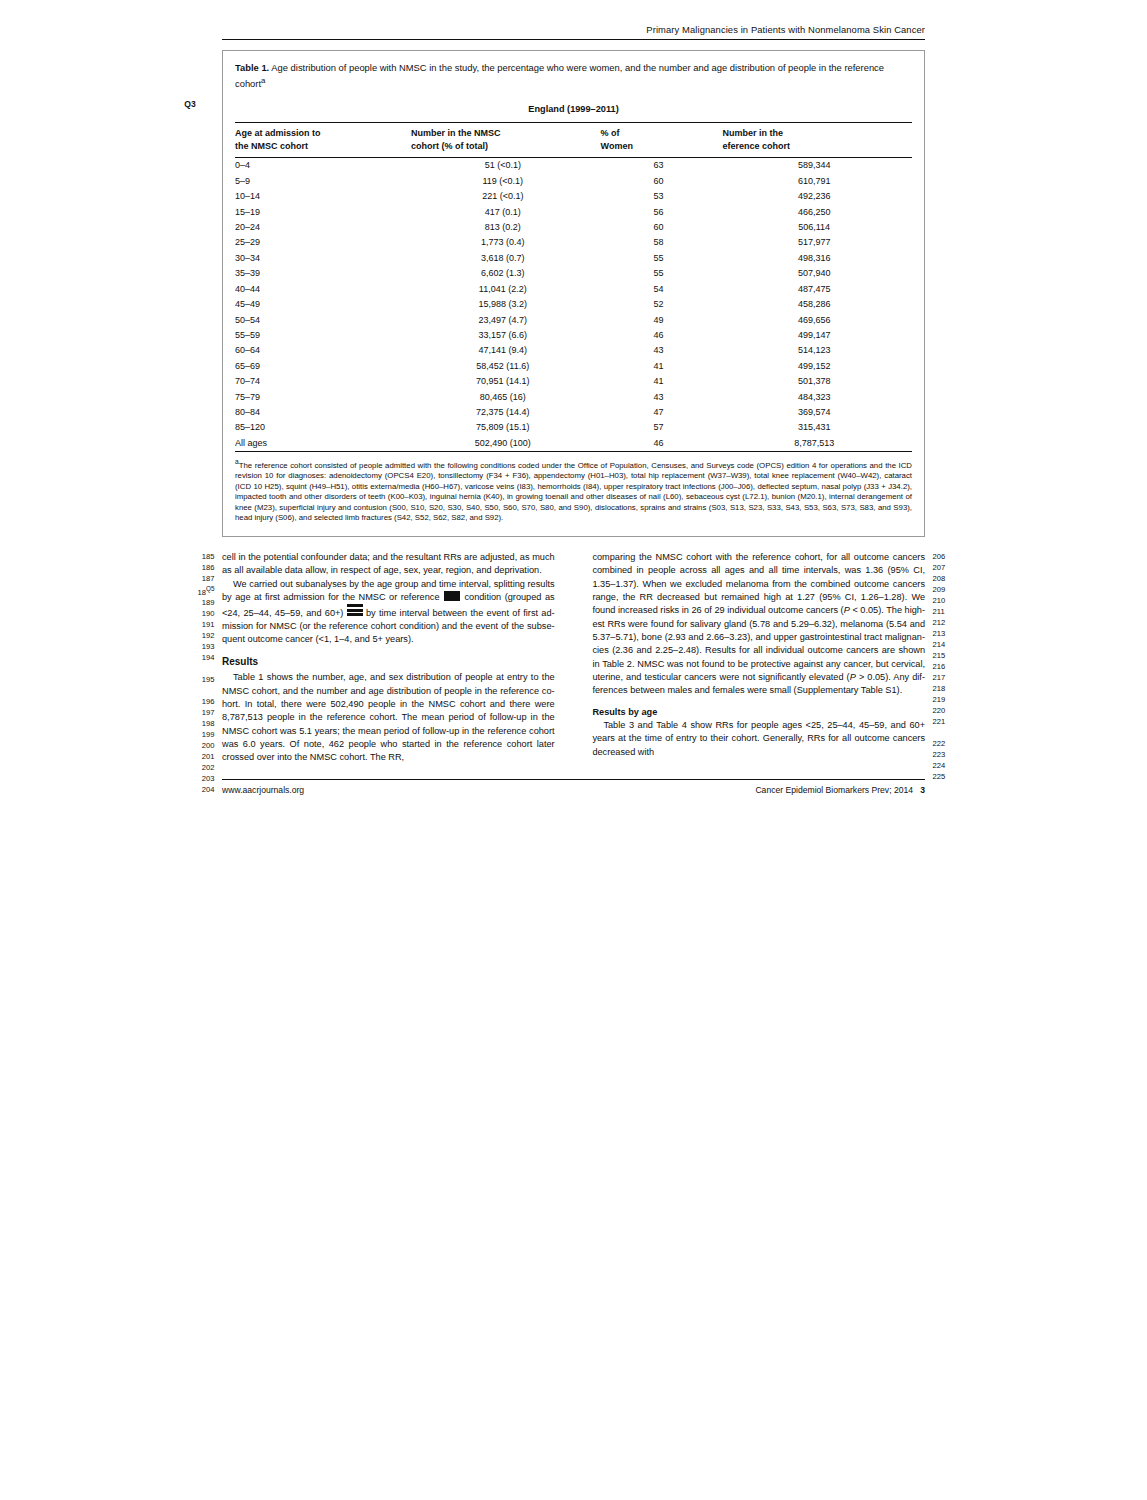Primary Malignancies in Patients with Nonmelanoma Skin Cancer
Q3
Table 1. Age distribution of people with NMSC in the study, the percentage who were women, and the number and age distribution of people in the reference cohorta
England (1999–2011)
| Age at admission to the NMSC cohort | Number in the NMSC cohort (% of total) | % of Women | Number in the eference cohort |
| --- | --- | --- | --- |
| 0–4 | 51 (<0.1) | 63 | 589,344 |
| 5–9 | 119 (<0.1) | 60 | 610,791 |
| 10–14 | 221 (<0.1) | 53 | 492,236 |
| 15–19 | 417 (0.1) | 56 | 466,250 |
| 20–24 | 813 (0.2) | 60 | 506,114 |
| 25–29 | 1,773 (0.4) | 58 | 517,977 |
| 30–34 | 3,618 (0.7) | 55 | 498,316 |
| 35–39 | 6,602 (1.3) | 55 | 507,940 |
| 40–44 | 11,041 (2.2) | 54 | 487,475 |
| 45–49 | 15,988 (3.2) | 52 | 458,286 |
| 50–54 | 23,497 (4.7) | 49 | 469,656 |
| 55–59 | 33,157 (6.6) | 46 | 499,147 |
| 60–64 | 47,141 (9.4) | 43 | 514,123 |
| 65–69 | 58,452 (11.6) | 41 | 499,152 |
| 70–74 | 70,951 (14.1) | 41 | 501,378 |
| 75–79 | 80,465 (16) | 43 | 484,323 |
| 80–84 | 72,375 (14.4) | 47 | 369,574 |
| 85–120 | 75,809 (15.1) | 57 | 315,431 |
| All ages | 502,490 (100) | 46 | 8,787,513 |
aThe reference cohort consisted of people admitted with the following conditions coded under the Office of Population, Censuses, and Surveys code (OPCS) edition 4 for operations and the ICD revision 10 for diagnoses: adenoidectomy (OPCS4 E20), tonsillectomy (F34 + F36), appendectomy (H01–H03), total hip replacement (W37–W39), total knee replacement (W40–W42), cataract (ICD 10 H25), squint (H49–H51), otitis externa/media (H60–H67), varicose veins (I83), hemorrhoids (I84), upper respiratory tract infections (J00–J06), deflected septum, nasal polyp (J33 + J34.2), impacted tooth and other disorders of teeth (K00–K03), inguinal hernia (K40), in growing toenail and other diseases of nail (L60), sebaceous cyst (L72.1), bunion (M20.1), internal derangement of knee (M23), superficial injury and contusion (S00, S10, S20, S30, S40, S50, S60, S70, S80, and S90), dislocations, sprains and strains (S03, S13, S23, S33, S43, S53, S63, S73, S83, and S93), head injury (S06), and selected limb fractures (S42, S52, S62, S82, and S92).
185
186
187
18Q5
189
190
191
192
193
194
195
196
197
198
199
200
201
202
203
204
cell in the potential confounder data; and the resultant RRs are adjusted, as much as all available data allow, in respect of age, sex, year, region, and deprivation.
We carried out subanalyses by the age group and time interval, splitting results by age at first admission for the NMSC or reference condition (grouped as <24, 25–44, 45–59, and 60+) by time interval between the event of first admission for NMSC (or the reference cohort condition) and the event of the subsequent outcome cancer (<1, 1–4, and 5+ years).
Results
Table 1 shows the number, age, and sex distribution of people at entry to the NMSC cohort, and the number and age distribution of people in the reference cohort. In total, there were 502,490 people in the NMSC cohort and there were 8,787,513 people in the reference cohort. The mean period of follow-up in the NMSC cohort was 5.1 years; the mean period of follow-up in the reference cohort was 6.0 years. Of note, 462 people who started in the reference cohort later crossed over into the NMSC cohort. The RR,
206
207
208
209
210
211
212
213
214
215
216
217
218
219
220
221
222
223
224
225
comparing the NMSC cohort with the reference cohort, for all outcome cancers combined in people across all ages and all time intervals, was 1.36 (95% CI, 1.35–1.37). When we excluded melanoma from the combined outcome cancers range, the RR decreased but remained high at 1.27 (95% CI, 1.26–1.28). We found increased risks in 26 of 29 individual outcome cancers (P < 0.05). The highest RRs were found for salivary gland (5.78 and 5.29–6.32), melanoma (5.54 and 5.37–5.71), bone (2.93 and 2.66–3.23), and upper gastrointestinal tract malignancies (2.36 and 2.25–2.48). Results for all individual outcome cancers are shown in Table 2. NMSC was not found to be protective against any cancer, but cervical, uterine, and testicular cancers were not significantly elevated (P > 0.05). Any differences between males and females were small (Supplementary Table S1).
Results by age
Table 3 and Table 4 show RRs for people ages <25, 25–44, 45–59, and 60+ years at the time of entry to their cohort. Generally, RRs for all outcome cancers decreased with
www.aacrjournals.org
Cancer Epidemiol Biomarkers Prev; 2014 3